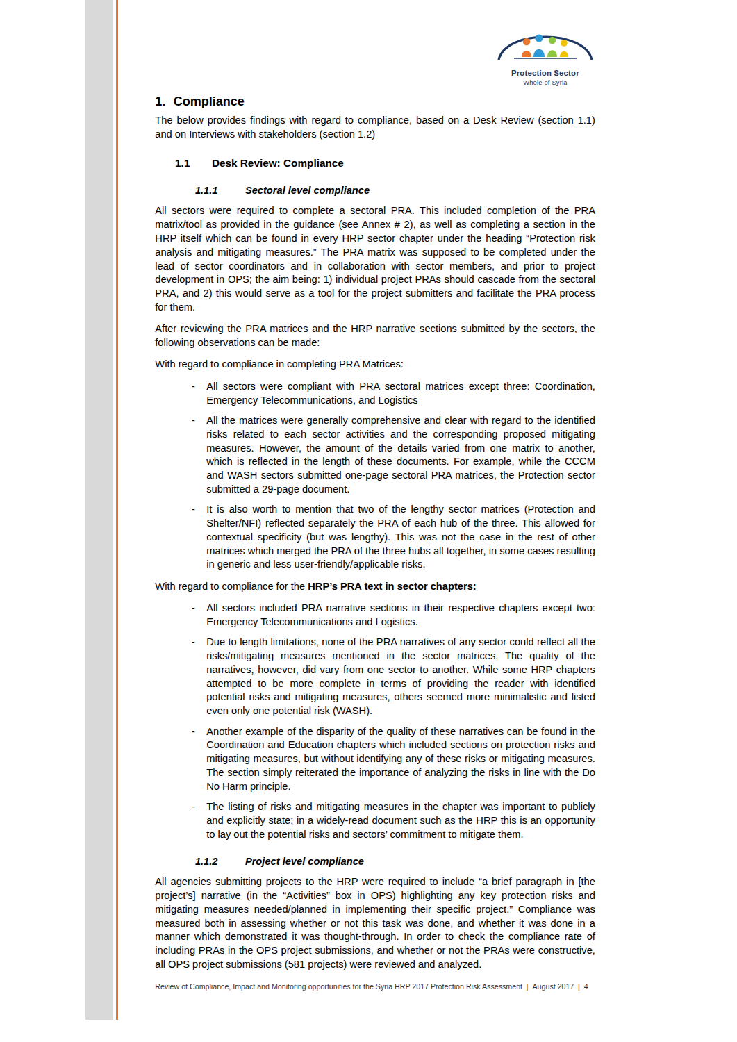Protection Sector
Whole of Syria
1. Compliance
The below provides findings with regard to compliance, based on a Desk Review (section 1.1) and on Interviews with stakeholders (section 1.2)
1.1 Desk Review: Compliance
1.1.1 Sectoral level compliance
All sectors were required to complete a sectoral PRA. This included completion of the PRA matrix/tool as provided in the guidance (see Annex # 2), as well as completing a section in the HRP itself which can be found in every HRP sector chapter under the heading “Protection risk analysis and mitigating measures.” The PRA matrix was supposed to be completed under the lead of sector coordinators and in collaboration with sector members, and prior to project development in OPS; the aim being: 1) individual project PRAs should cascade from the sectoral PRA, and 2) this would serve as a tool for the project submitters and facilitate the PRA process for them.
After reviewing the PRA matrices and the HRP narrative sections submitted by the sectors, the following observations can be made:
With regard to compliance in completing PRA Matrices:
All sectors were compliant with PRA sectoral matrices except three: Coordination, Emergency Telecommunications, and Logistics
All the matrices were generally comprehensive and clear with regard to the identified risks related to each sector activities and the corresponding proposed mitigating measures. However, the amount of the details varied from one matrix to another, which is reflected in the length of these documents. For example, while the CCCM and WASH sectors submitted one-page sectoral PRA matrices, the Protection sector submitted a 29-page document.
It is also worth to mention that two of the lengthy sector matrices (Protection and Shelter/NFI) reflected separately the PRA of each hub of the three. This allowed for contextual specificity (but was lengthy). This was not the case in the rest of other matrices which merged the PRA of the three hubs all together, in some cases resulting in generic and less user-friendly/applicable risks.
With regard to compliance for the HRP’s PRA text in sector chapters:
All sectors included PRA narrative sections in their respective chapters except two: Emergency Telecommunications and Logistics.
Due to length limitations, none of the PRA narratives of any sector could reflect all the risks/mitigating measures mentioned in the sector matrices. The quality of the narratives, however, did vary from one sector to another. While some HRP chapters attempted to be more complete in terms of providing the reader with identified potential risks and mitigating measures, others seemed more minimalistic and listed even only one potential risk (WASH).
Another example of the disparity of the quality of these narratives can be found in the Coordination and Education chapters which included sections on protection risks and mitigating measures, but without identifying any of these risks or mitigating measures. The section simply reiterated the importance of analyzing the risks in line with the Do No Harm principle.
The listing of risks and mitigating measures in the chapter was important to publicly and explicitly state; in a widely-read document such as the HRP this is an opportunity to lay out the potential risks and sectors’ commitment to mitigate them.
1.1.2 Project level compliance
All agencies submitting projects to the HRP were required to include “a brief paragraph in [the project’s] narrative (in the “Activities” box in OPS) highlighting any key protection risks and mitigating measures needed/planned in implementing their specific project.” Compliance was measured both in assessing whether or not this task was done, and whether it was done in a manner which demonstrated it was thought-through. In order to check the compliance rate of including PRAs in the OPS project submissions, and whether or not the PRAs were constructive, all OPS project submissions (581 projects) were reviewed and analyzed.
Review of Compliance, Impact and Monitoring opportunities for the Syria HRP 2017 Protection Risk Assessment|August 2017|4